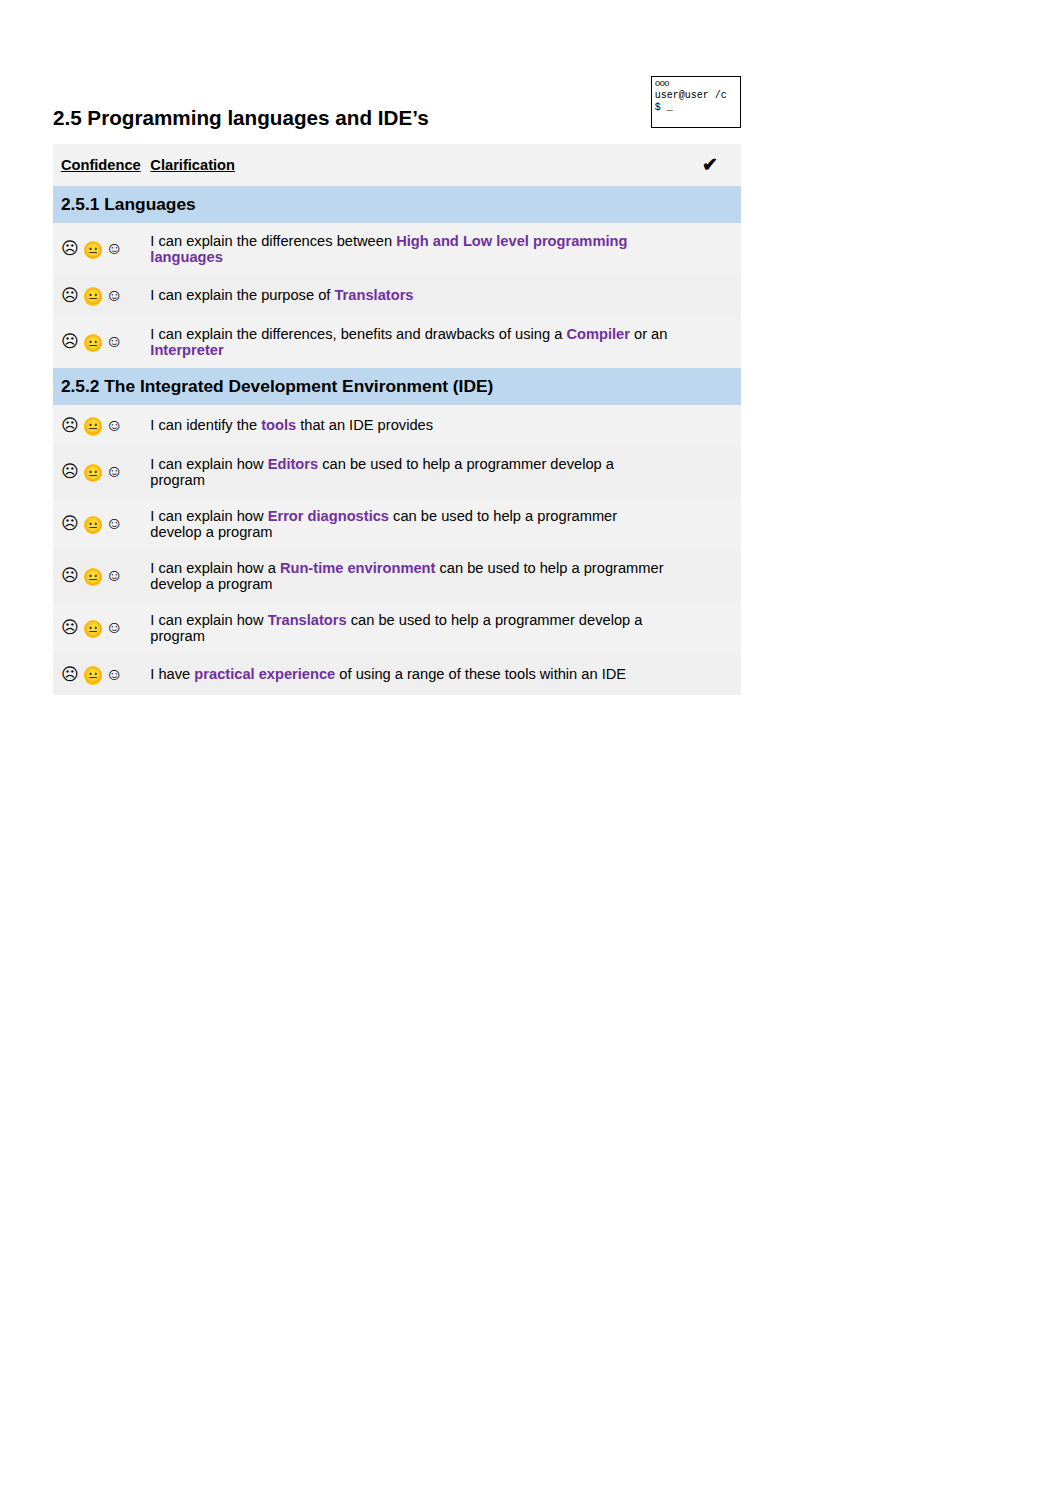ooo
user@user /c
$ _
2.5 Programming languages and IDE’s
| Confidence | Clarification | ✔ |
| --- | --- | --- |
| 2.5.1 Languages |
| ☹ 😐 ☺ | I can explain the differences between High and Low level programming languages | |
| ☹ 😐 ☺ | I can explain the purpose of Translators | |
| ☹ 😐 ☺ | I can explain the differences, benefits and drawbacks of using a Compiler or an Interpreter | |
| 2.5.2 The Integrated Development Environment (IDE) |
| ☹ 😐 ☺ | I can identify the tools that an IDE provides | |
| ☹ 😐 ☺ | I can explain how Editors can be used to help a programmer develop a program | |
| ☹ 😐 ☺ | I can explain how Error diagnostics can be used to help a programmer develop a program | |
| ☹ 😐 ☺ | I can explain how a Run-time environment can be used to help a programmer develop a program | |
| ☹ 😐 ☺ | I can explain how Translators can be used to help a programmer develop a program | |
| ☹ 😐 ☺ | I have practical experience of using a range of these tools within an IDE | |